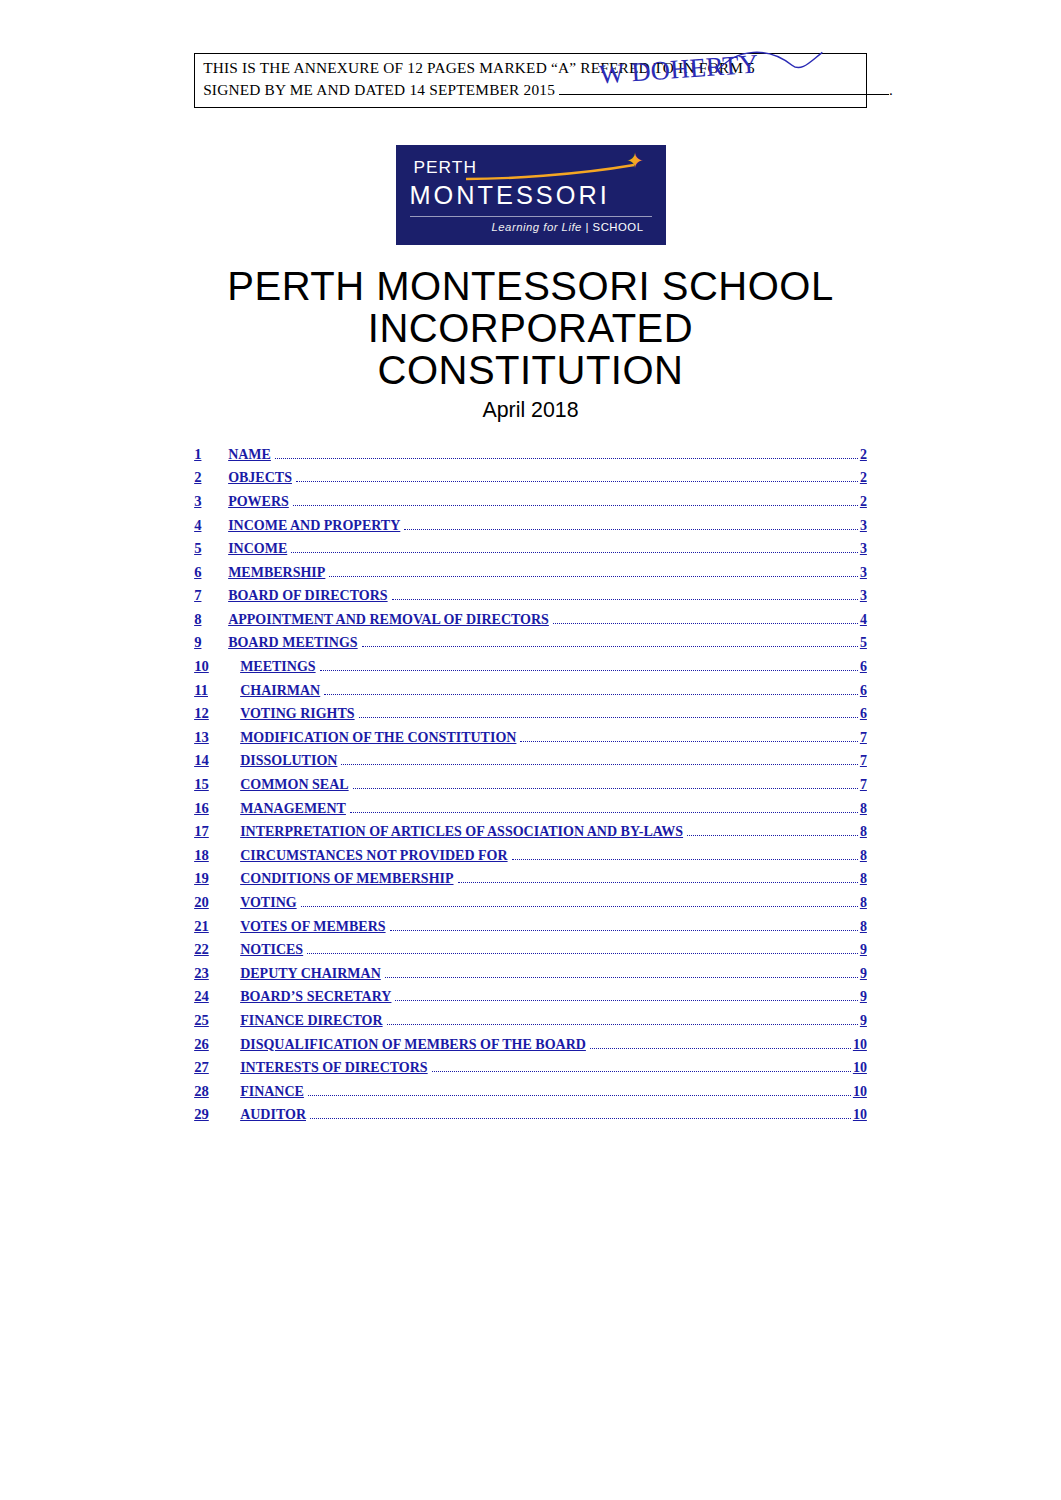THIS IS THE ANNEXURE OF 12 PAGES MARKED “A” REFERED TO IN FORM 5
SIGNED BY ME AND DATED 14 SEPTEMBER 2015 W Doherty.
PERTH ✦ MONTESSORI
Learning for Life | SCHOOL
PERTH MONTESSORI SCHOOL
INCORPORATED
CONSTITUTION
April 2018
1 Name 2
2 Objects 2
3 Powers 2
4 Income and Property 3
5 Income 3
6 Membership 3
7 Board of Directors 3
8 Appointment and Removal of Directors 4
9 Board Meetings 5
10 Meetings 6
11 Chairman 6
12 Voting Rights 6
13 Modification of the Constitution 7
14 Dissolution 7
15 Common Seal 7
16 Management 8
17 Interpretation of Articles of Association and By-Laws 8
18 Circumstances Not Provided For 8
19 Conditions of Membership 8
20 Voting 8
21 Votes of Members 8
22 Notices 9
23 Deputy Chairman 9
24 Board’s Secretary 9
25 Finance Director 9
26 Disqualification of Members of the Board 10
27 Interests of Directors 10
28 Finance 10
29 Auditor 10